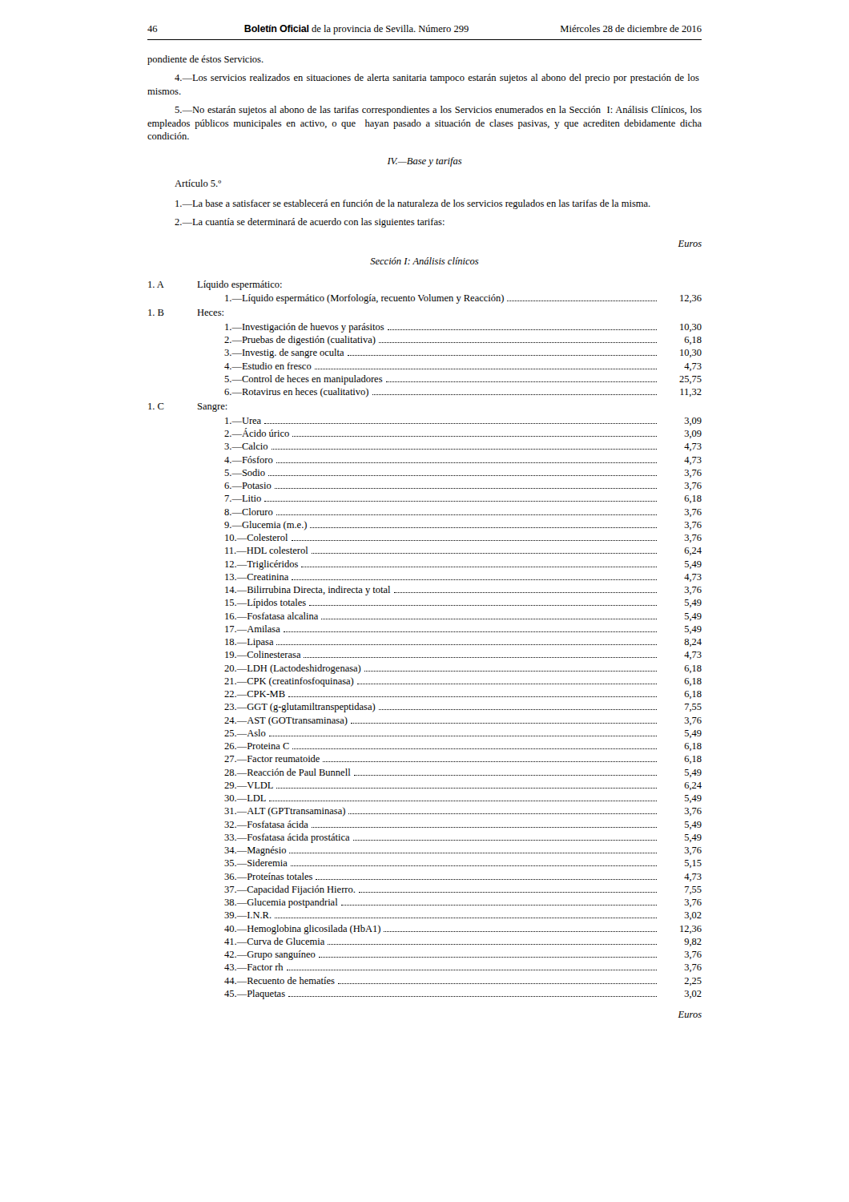46
Boletín Oficial de la provincia de Sevilla. Número 299
Miércoles 28 de diciembre de 2016
pondiente de éstos Servicios.
4.—Los servicios realizados en situaciones de alerta sanitaria tampoco estarán sujetos al abono del precio por prestación de los mismos.
5.—No estarán sujetos al abono de las tarifas correspondientes a los Servicios enumerados en la Sección I: Análisis Clínicos, los empleados públicos municipales en activo, o que hayan pasado a situación de clases pasivas, y que acrediten debidamente dicha condición.
IV.—Base y tarifas
Artículo 5.º
1.—La base a satisfacer se establecerá en función de la naturaleza de los servicios regulados en las tarifas de la misma.
2.—La cuantía se determinará de acuerdo con las siguientes tarifas:
Euros
Sección I: Análisis clínicos
1. A
Líquido espermático:
1.—Líquido espermático (Morfología, recuento Volumen y Reacción) 12,36
1. B
Heces:
1.—Investigación de huevos y parásitos 10,30
2.—Pruebas de digestión (cualitativa) 6,18
3.—Investig. de sangre oculta 10,30
4.—Estudio en fresco 4,73
5.—Control de heces en manipuladores 25,75
6.—Rotavirus en heces (cualitativo) 11,32
1. C
Sangre:
1.—Urea 3,09
2.—Ácido úrico 3,09
3.—Calcio 4,73
4.—Fósforo 4,73
5.—Sodio 3,76
6.—Potasio 3,76
7.—Litio 6,18
8.—Cloruro 3,76
9.—Glucemia (m.e.) 3,76
10.—Colesterol 3,76
11.—HDL colesterol 6,24
12.—Triglicéridos 5,49
13.—Creatinina 4,73
14.—Bilirrubina Directa, indirecta y total 3,76
15.—Lípidos totales 5,49
16.—Fosfatasa alcalina 5,49
17.—Amilasa 5,49
18.—Lipasa 8,24
19.—Colinesterasa 4,73
20.—LDH (Lactodeshidrogenasa) 6,18
21.—CPK (creatinfosfoquinasa) 6,18
22.—CPK-MB 6,18
23.—GGT (g-glutamiltranspeptidasa) 7,55
24.—AST (GOTtransaminasa) 3,76
25.—Aslo 5,49
26.—Proteina C 6,18
27.—Factor reumatoide 6,18
28.—Reacción de Paul Bunnell 5,49
29.—VLDL 6,24
30.—LDL 5,49
31.—ALT (GPTtransaminasa) 3,76
32.—Fosfatasa ácida 5,49
33.—Fosfatasa ácida prostática 5,49
34.—Magnésio 3,76
35.—Sideremia 5,15
36.—Proteínas totales 4,73
37.—Capacidad Fijación Hierro. 7,55
38.—Glucemia postpandrial 3,76
39.—I.N.R. 3,02
40.—Hemoglobina glicosilada (HbA1) 12,36
41.—Curva de Glucemia 9,82
42.—Grupo sanguíneo 3,76
43.—Factor rh 3,76
44.—Recuento de hematíes 2,25
45.—Plaquetas 3,02
Euros